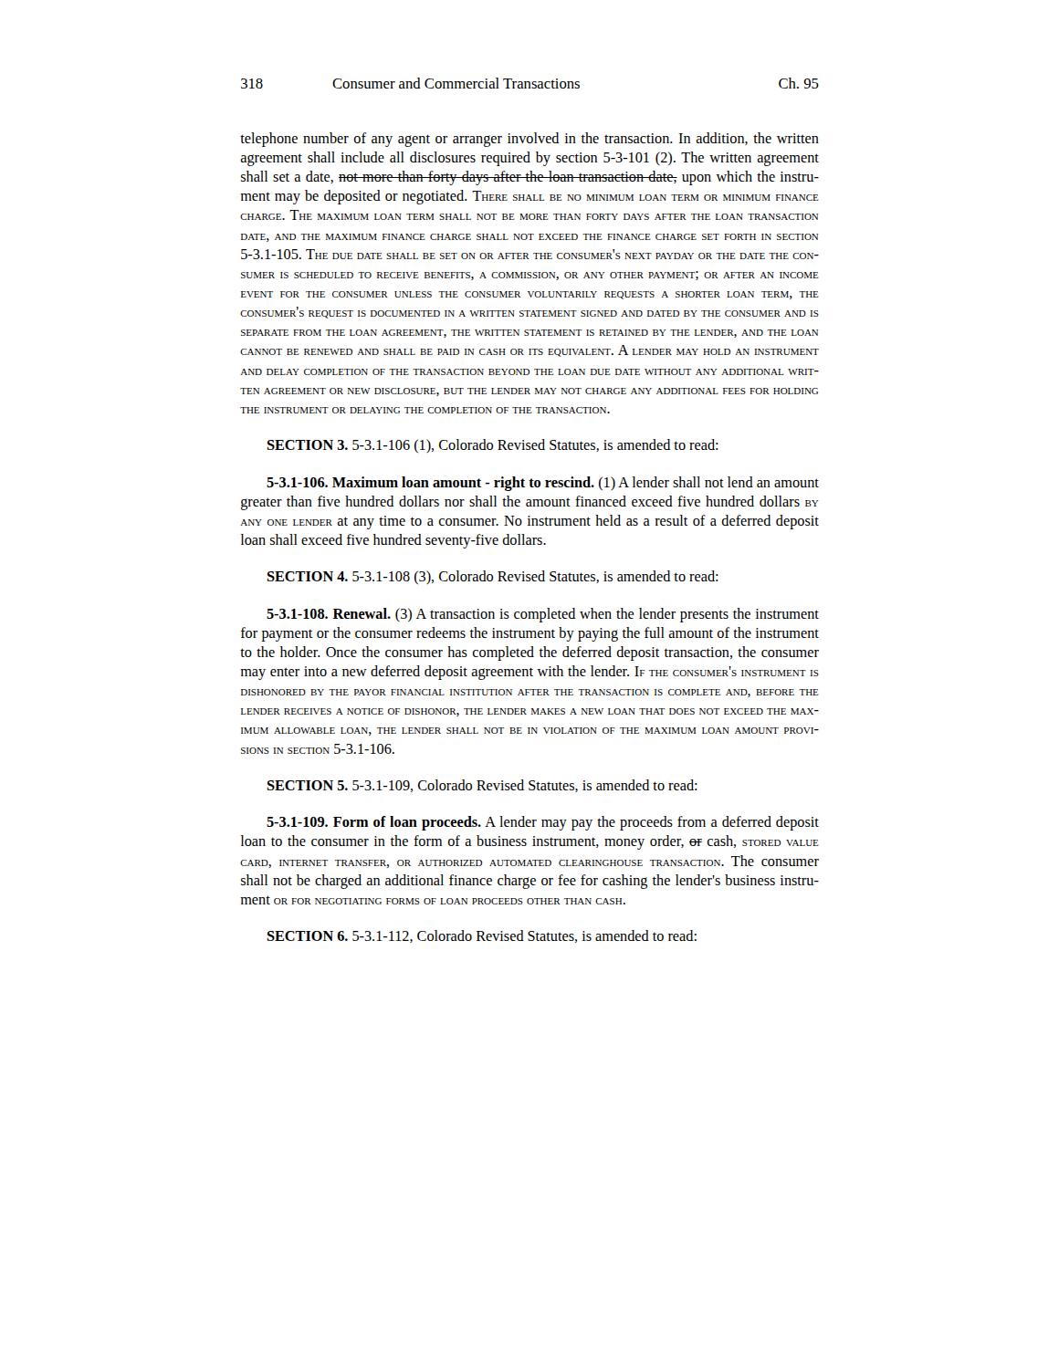318
Consumer and Commercial Transactions
Ch. 95
telephone number of any agent or arranger involved in the transaction. In addition, the written agreement shall include all disclosures required by section 5-3-101 (2). The written agreement shall set a date, not more than forty days after the loan transaction date, upon which the instrument may be deposited or negotiated. There shall be no minimum loan term or minimum finance charge. The maximum loan term shall not be more than forty days after the loan transaction date, and the maximum finance charge shall not exceed the finance charge set forth in section 5-3.1-105. The due date shall be set on or after the consumer's next payday or the date the consumer is scheduled to receive benefits, a commission, or any other payment; or after an income event for the consumer unless the consumer voluntarily requests a shorter loan term, the consumer's request is documented in a written statement signed and dated by the consumer and is separate from the loan agreement, the written statement is retained by the lender, and the loan cannot be renewed and shall be paid in cash or its equivalent. A lender may hold an instrument and delay completion of the transaction beyond the loan due date without any additional written agreement or new disclosure, but the lender may not charge any additional fees for holding the instrument or delaying the completion of the transaction.
SECTION 3. 5-3.1-106 (1), Colorado Revised Statutes, is amended to read:
5-3.1-106. Maximum loan amount - right to rescind. (1) A lender shall not lend an amount greater than five hundred dollars nor shall the amount financed exceed five hundred dollars by any one lender at any time to a consumer. No instrument held as a result of a deferred deposit loan shall exceed five hundred seventy-five dollars.
SECTION 4. 5-3.1-108 (3), Colorado Revised Statutes, is amended to read:
5-3.1-108. Renewal. (3) A transaction is completed when the lender presents the instrument for payment or the consumer redeems the instrument by paying the full amount of the instrument to the holder. Once the consumer has completed the deferred deposit transaction, the consumer may enter into a new deferred deposit agreement with the lender. If the consumer's instrument is dishonored by the payor financial institution after the transaction is complete and, before the lender receives a notice of dishonor, the lender makes a new loan that does not exceed the maximum allowable loan, the lender shall not be in violation of the maximum loan amount provisions in section 5-3.1-106.
SECTION 5. 5-3.1-109, Colorado Revised Statutes, is amended to read:
5-3.1-109. Form of loan proceeds. A lender may pay the proceeds from a deferred deposit loan to the consumer in the form of a business instrument, money order, or cash, stored value card, internet transfer, or authorized automated clearinghouse transaction. The consumer shall not be charged an additional finance charge or fee for cashing the lender's business instrument or for negotiating forms of loan proceeds other than cash.
SECTION 6. 5-3.1-112, Colorado Revised Statutes, is amended to read: